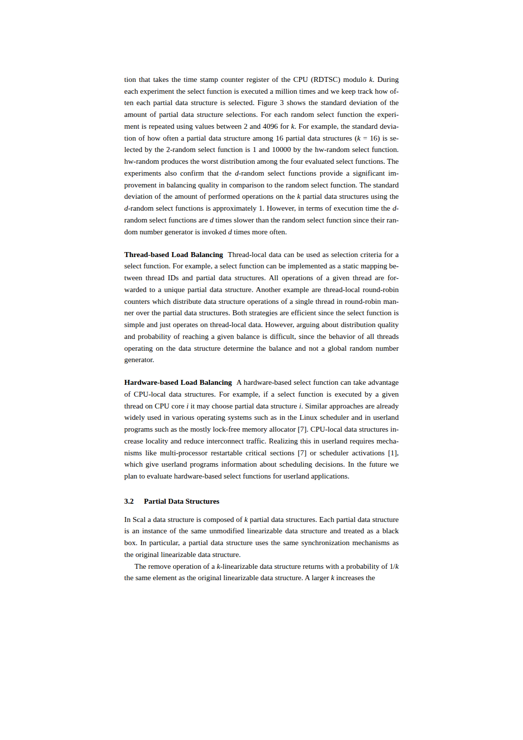tion that takes the time stamp counter register of the CPU (RDTSC) modulo k. During each experiment the select function is executed a million times and we keep track how often each partial data structure is selected. Figure 3 shows the standard deviation of the amount of partial data structure selections. For each random select function the experiment is repeated using values between 2 and 4096 for k. For example, the standard deviation of how often a partial data structure among 16 partial data structures (k = 16) is selected by the 2-random select function is 1 and 10000 by the hw-random select function. hw-random produces the worst distribution among the four evaluated select functions. The experiments also confirm that the d-random select functions provide a significant improvement in balancing quality in comparison to the random select function. The standard deviation of the amount of performed operations on the k partial data structures using the d-random select functions is approximately 1. However, in terms of execution time the d-random select functions are d times slower than the random select function since their random number generator is invoked d times more often.
Thread-based Load Balancing Thread-local data can be used as selection criteria for a select function. For example, a select function can be implemented as a static mapping between thread IDs and partial data structures. All operations of a given thread are forwarded to a unique partial data structure. Another example are thread-local round-robin counters which distribute data structure operations of a single thread in round-robin manner over the partial data structures. Both strategies are efficient since the select function is simple and just operates on thread-local data. However, arguing about distribution quality and probability of reaching a given balance is difficult, since the behavior of all threads operating on the data structure determine the balance and not a global random number generator.
Hardware-based Load Balancing A hardware-based select function can take advantage of CPU-local data structures. For example, if a select function is executed by a given thread on CPU core i it may choose partial data structure i. Similar approaches are already widely used in various operating systems such as in the Linux scheduler and in userland programs such as the mostly lock-free memory allocator [7]. CPU-local data structures increase locality and reduce interconnect traffic. Realizing this in userland requires mechanisms like multi-processor restartable critical sections [7] or scheduler activations [1], which give userland programs information about scheduling decisions. In the future we plan to evaluate hardware-based select functions for userland applications.
3.2 Partial Data Structures
In Scal a data structure is composed of k partial data structures. Each partial data structure is an instance of the same unmodified linearizable data structure and treated as a black box. In particular, a partial data structure uses the same synchronization mechanisms as the original linearizable data structure.
The remove operation of a k-linearizable data structure returns with a probability of 1/k the same element as the original linearizable data structure. A larger k increases the